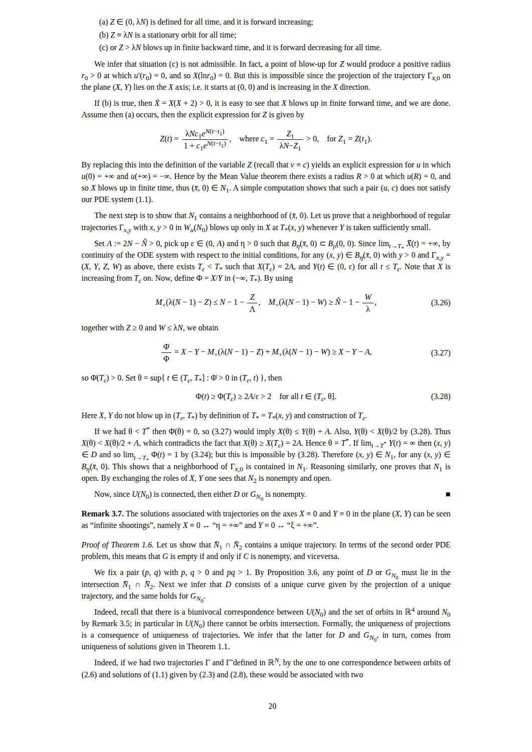(a) Z ∈ (0, λN) is defined for all time, and it is forward increasing;
(b) Z ≡ λN is a stationary orbit for all time;
(c) or Z > λN blows up in finite backward time, and it is forward decreasing for all time.
We infer that situation (c) is not admissible. In fact, a point of blow-up for Z would produce a positive radius r0 > 0 at which u′(r0) = 0, and so X(lnr0) = 0. But this is impossible since the projection of the trajectory Γx̄,0 on the plane (X, Y) lies on the X axis; i.e. it starts at (0, 0) and is increasing in the X direction.
If (b) is true, then Ẋ = X(X + 2) > 0, it is easy to see that X blows up in finite forward time, and we are done. Assume then (a) occurs, then the explicit expression for Z is given by
Z(t) = λNc1eN(t−t1) 1 + c1eN(t−t1), where c1 = Z1 λN−Z1 > 0, for Z1 = Z(t1).
By replacing this into the definition of the variable Z (recall that v ≡ c) yields an explicit expression for u in which u(0) = +∞ and u(+∞) = −∞. Hence by the Mean Value theorem there exists a radius R > 0 at which u(R) = 0, and so X blows up in finite time, thus (x̄, 0) ∈ N1. A simple computation shows that such a pair (u, c) does not satisfy our PDE system (1.1).
The next step is to show that N1 contains a neighborhood of (x̄, 0). Let us prove that a neighborhood of regular trajectories Γx,y with x, y > 0 in Wu(N0) blows up only in X at T*(x, y) whenever Y is taken sufficiently small.
Set A := 2N − Ñ > 0, pick up ε ∈ (0, A) and η > 0 such that Bη(x̄, 0) ⊂ Bρ(0, 0). Since limt→T* X̄(t) = +∞, by continuity of the ODE system with respect to the initial conditions, for any (x, y) ∈ Bη(x̄, 0) with y > 0 and Γx,y = (X, Y, Z, W) as above, there exists Tε < T* such that X(Tε) = 2A, and Y(t) ∈ (0, ε) for all t ≤ Tε. Note that X is increasing from Tε on. Now, define Φ = X/Y in (−∞, T*). By using
M+(λ(N − 1) − Z) ≤ N − 1 − ZΛ, M+(λ(N − 1) − W) ≥ Ñ − 1 − Wλ, (3.26)
together with Z ≥ 0 and W ≤ λN, we obtain
Φ̇Φ = X − Y − M+(λ(N − 1) − Z) + M+(λ(N − 1) − W) ≥ X − Y − A, (3.27)
so Φ̇(Tε) > 0. Set θ = sup{ t ∈ (Tε, T*] : Φ̇ > 0 in (Tε, t) }, then
Φ(t) ≥ Φ(Tε) ≥ 2A/ε > 2 for all t ∈ (Tε, θ]. (3.28)
Here X, Y do not blow up in (Tε, T*) by definition of T* = T*(x, y) and construction of Tε.
If we had θ < T* then Φ̇(θ) = 0, so (3.27) would imply X(θ) ≤ Y(θ) + A. Also, Y(θ) < X(θ)/2 by (3.28). Thus X(θ) < X(θ)/2 + A, which contradicts the fact that X(θ) ≥ X(Tε) = 2A. Hence θ = T*. If limt→T* Y(t) = ∞ then (x, y) ∈ D and so limt→T* Φ(t) = 1 by (3.24); but this is impossible by (3.28). Therefore (x, y) ∈ N1, for any (x, y) ∈ Bη(x̄, 0). This shows that a neighborhood of Γx̄,0 is contained in N1. Reasoning similarly, one proves that N1 is open. By exchanging the roles of X, Y one sees that N2 is nonempty and open.
Now, since U(N0) is connected, then either D or GN0 is nonempty. ■
Remark 3.7. The solutions associated with trajectories on the axes X ≡ 0 and Y ≡ 0 in the plane (X, Y) can be seen as “infinite shootings”, namely X ≡ 0 ↔ “η = +∞” and Y ≡ 0 ↔ “ξ = +∞”.
Proof of Theorem 1.6. Let us show that N̄1 ∩ N̄2 contains a unique trajectory. In terms of the second order PDE problem, this means that G is empty if and only if C is nonempty, and viceversa.
We fix a pair (p, q) with p, q > 0 and pq > 1. By Proposition 3.6, any point of D or GN0 must lie in the intersection N̄1 ∩ N̄2. Next we infer that D consists of a unique curve given by the projection of a unique trajectory, and the same holds for GN0.
Indeed, recall that there is a biunivocal correspondence between U(N0) and the set of orbits in ℝ4 around N0 by Remark 3.5; in particular in U(N0) there cannot be orbits intersection. Formally, the uniqueness of projections is a consequence of uniqueness of trajectories. We infer that the latter for D and GN0, in turn, comes from uniqueness of solutions given in Theorem 1.1.
Indeed, if we had two trajectories Γ and Γ̃ defined in ℝN, by the one to one correspondence between orbits of (2.6) and solutions of (1.1) given by (2.3) and (2.8), these would be associated with two
20